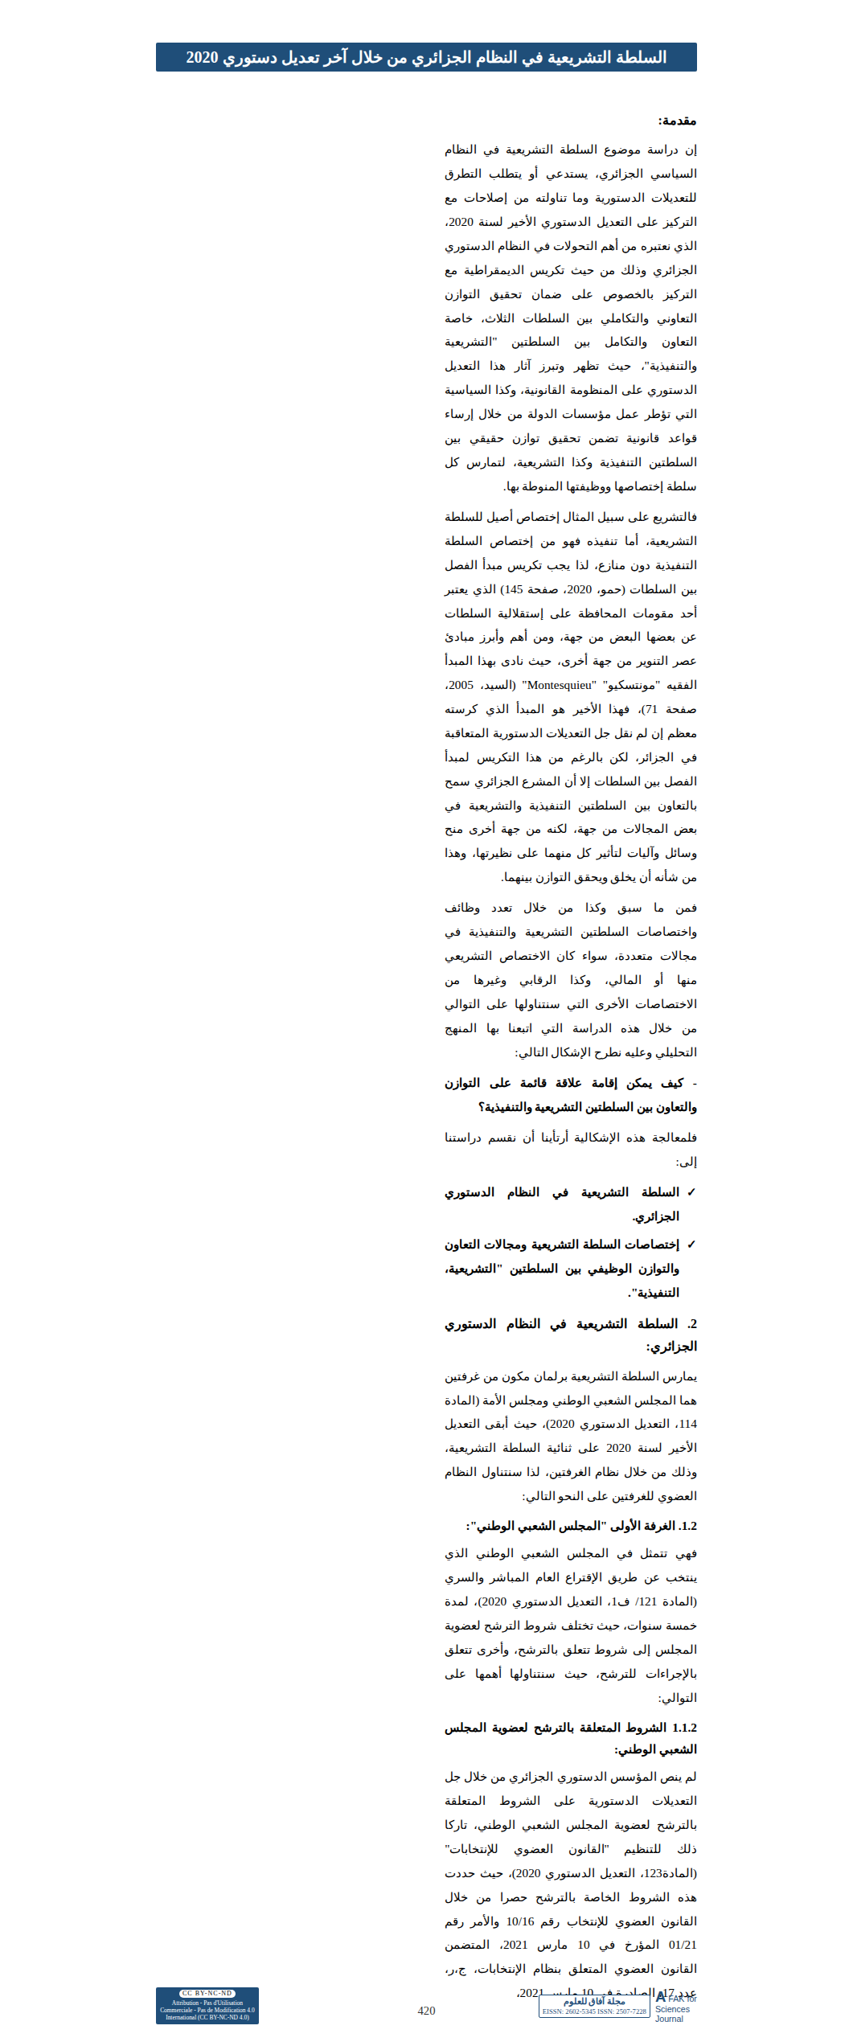السلطة التشريعية في النظام الجزائري من خلال آخر تعديل دستوري 2020
مقدمة:
إن دراسة موضوع السلطة التشريعية في النظام السياسي الجزائري، يستدعي أو يتطلب التطرق للتعديلات الدستورية وما تناولته من إصلاحات مع التركيز على التعديل الدستوري الأخير لسنة 2020، الذي نعتبره من أهم التحولات في النظام الدستوري الجزائري وذلك من حيث تكريس الديمقراطية مع التركيز بالخصوص على ضمان تحقيق التوازن التعاوني والتكاملي بين السلطات الثلاث، خاصة التعاون والتكامل بين السلطتين "التشريعية والتنفيذية"، حيث تظهر وتبرز آثار هذا التعديل الدستوري على المنظومة القانونية، وكذا السياسية التي تؤطر عمل مؤسسات الدولة من خلال إرساء قواعد قانونية تضمن تحقيق توازن حقيقي بين السلطتين التنفيذية وكذا التشريعية، لتمارس كل سلطة إختصاصها ووظيفتها المنوطة بها.
فالتشريع على سبيل المثال إختصاص أصيل للسلطة التشريعية، أما تنفيذه فهو من إختصاص السلطة التنفيذية دون منازع، لذا يجب تكريس مبدأ الفصل بين السلطات (حمو، 2020، صفحة 145) الذي يعتبر أحد مقومات المحافظة على إستقلالية السلطات عن بعضها البعض من جهة، ومن أهم وأبرز مبادئ عصر التنوير من جهة أخرى، حيث نادى بهذا المبدأ الفقيه "مونتسكيو" "Montesquieu" (السيد، 2005، صفحة 71)، فهذا الأخير هو المبدأ الذي كرسته معظم إن لم نقل جل التعديلات الدستورية المتعاقبة في الجزائر، لكن بالرغم من هذا التكريس لمبدأ الفصل بين السلطات إلا أن المشرع الجزائري سمح بالتعاون بين السلطتين التنفيذية والتشريعية في بعض المجالات من جهة، لكنه من جهة أخرى منح وسائل وآليات لتأثير كل منهما على نظيرتها، وهذا من شأنه أن يخلق ويحقق التوازن بينهما.
فمن ما سبق وكذا من خلال تعدد وظائف واختصاصات السلطتين التشريعية والتنفيذية في مجالات متعددة، سواء كان الاختصاص التشريعي منها أو المالي، وكذا الرقابي وغيرها من الاختصاصات الأخرى التي سنتناولها على التوالي من خلال هذه الدراسة التي اتبعنا بها المنهج التحليلي وعليه نطرح الإشكال التالي:
- كيف يمكن إقامة علاقة قائمة على التوازن والتعاون بين السلطتين التشريعية والتنفيذية؟
فلمعالجة هذه الإشكالية أرتأينا أن نقسم دراستنا إلى:
السلطة التشريعية في النظام الدستوري الجزائري.
إختصاصات السلطة التشريعية ومجالات التعاون والتوازن الوظيفي بين السلطتين "التشريعية، التنفيذية".
2. السلطة التشريعية في النظام الدستوري الجزائري:
يمارس السلطة التشريعية برلمان مكون من غرفتين هما المجلس الشعبي الوطني ومجلس الأمة (المادة 114، التعديل الدستوري 2020)، حيث أبقى التعديل الأخير لسنة 2020 على ثنائية السلطة التشريعية، وذلك من خلال نظام الغرفتين، لذا سنتناول النظام العضوي للغرفتين على النحو التالي:
1.2. الغرفة الأولى "المجلس الشعبي الوطني":
فهي تتمثل في المجلس الشعبي الوطني الذي ينتخب عن طريق الإقتراع العام المباشر والسري (المادة 121/ ف1، التعديل الدستوري 2020)، لمدة خمسة سنوات، حيث تختلف شروط الترشح لعضوية المجلس إلى شروط تتعلق بالترشح، وأخرى تتعلق بالإجراءات للترشح، حيث سنتناولها أهمها على التوالي:
1.1.2 الشروط المتعلقة بالترشح لعضوية المجلس الشعبي الوطني:
لم ينص المؤسس الدستوري الجزائري من خلال جل التعديلات الدستورية على الشروط المتعلقة بالترشح لعضوية المجلس الشعبي الوطني، تاركا ذلك للتنظيم "القانون العضوي للإنتخابات" (المادة123، التعديل الدستوري 2020)، حيث حددت هذه الشروط الخاصة بالترشح حصرا من خلال القانون العضوي للإنتخاب رقم 10/16 والأمر رقم 01/21 المؤرخ في 10 مارس 2021، المتضمن القانون العضوي المتعلق بنظام الإنتخابات، ج،ر، عدد 17، الصادرة في 10 مارس 2021،
420
A FAK for
Sciences
Journal
مجلة آفاق للعلومEISSN: 2602-5345 ISSN: 2507-7228
CC BY-NC-ND
Attribution - Pas d'Utilisation
Commerciale - Pas de Modification 4.0
International (CC BY-NC-ND 4.0)